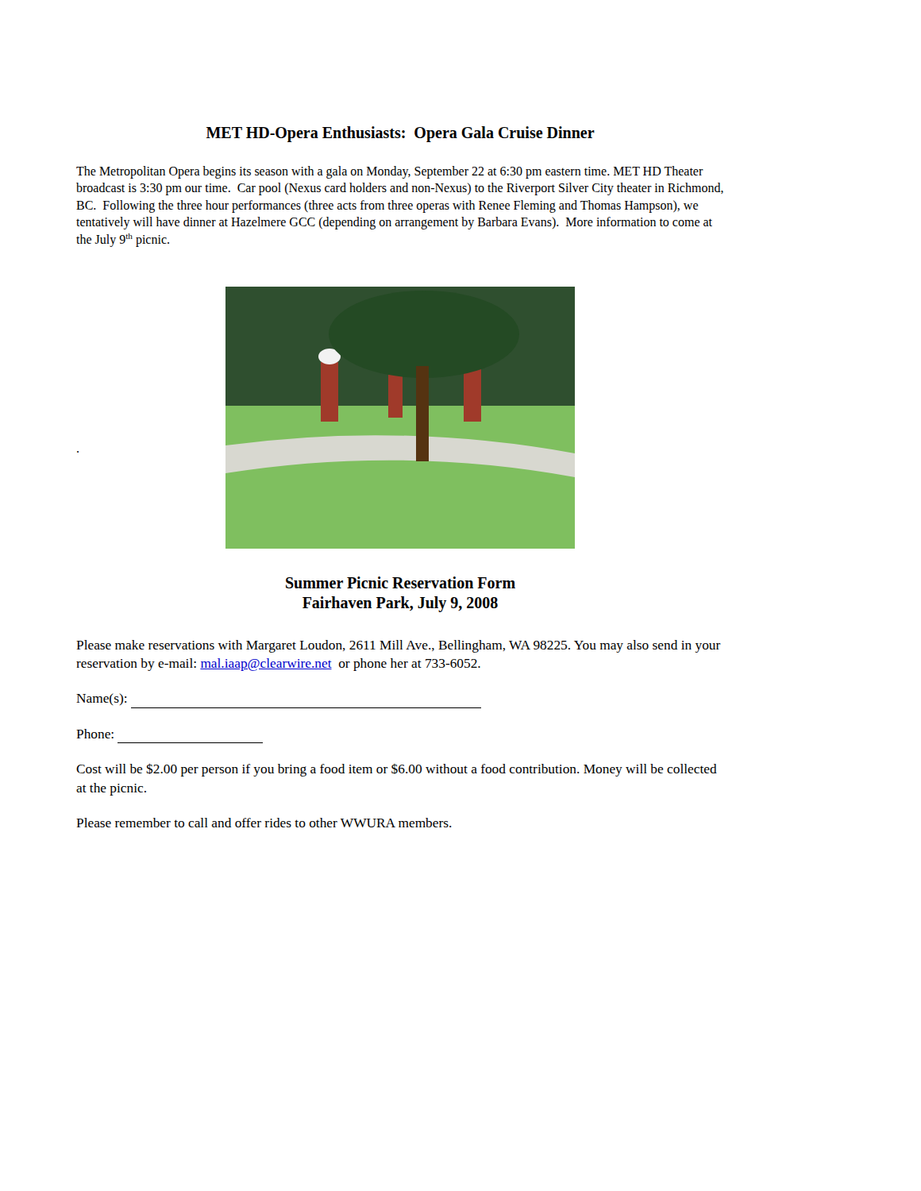MET HD-Opera Enthusiasts: Opera Gala Cruise Dinner
The Metropolitan Opera begins its season with a gala on Monday, September 22 at 6:30 pm eastern time. MET HD Theater broadcast is 3:30 pm our time. Car pool (Nexus card holders and non-Nexus) to the Riverport Silver City theater in Richmond, BC. Following the three hour performances (three acts from three operas with Renee Fleming and Thomas Hampson), we tentatively will have dinner at Hazelmere GCC (depending on arrangement by Barbara Evans). More information to come at the July 9th picnic.
.
Summer Picnic Reservation FormFairhaven Park, July 9, 2008
Please make reservations with Margaret Loudon, 2611 Mill Ave., Bellingham, WA 98225. You may also send in your reservation by e-mail: mal.iaap@clearwire.net or phone her at 733-6052.
Name(s):
Phone:
Cost will be $2.00 per person if you bring a food item or $6.00 without a food contribution. Money will be collected at the picnic.
Please remember to call and offer rides to other WWURA members.